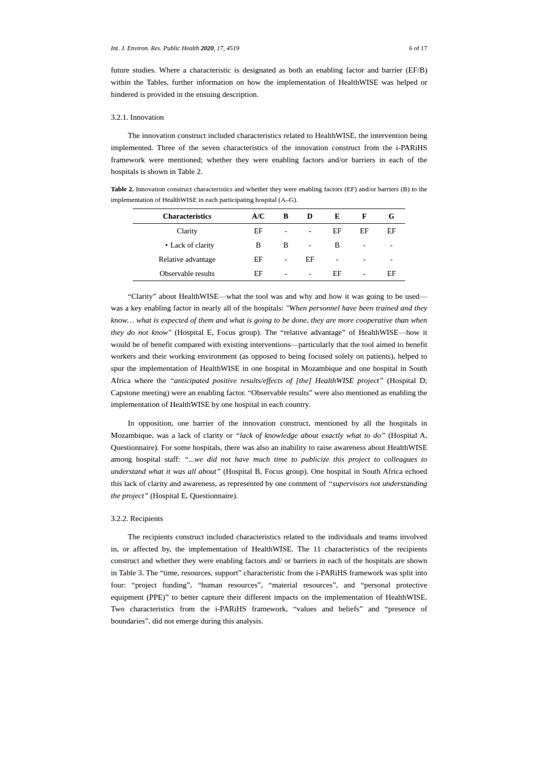Int. J. Environ. Res. Public Health 2020, 17, 4519
6 of 17
future studies. Where a characteristic is designated as both an enabling factor and barrier (EF/B) within the Tables, further information on how the implementation of HealthWISE was helped or hindered is provided in the ensuing description.
3.2.1. Innovation
The innovation construct included characteristics related to HealthWISE, the intervention being implemented. Three of the seven characteristics of the innovation construct from the i-PARiHS framework were mentioned; whether they were enabling factors and/or barriers in each of the hospitals is shown in Table 2.
Table 2. Innovation construct characteristics and whether they were enabling factors (EF) and/or barriers (B) to the implementation of HealthWISE in each participating hospital (A–G).
| Characteristics | A/C | B | D | E | F | G |
| --- | --- | --- | --- | --- | --- | --- |
| Clarity | EF | - | - | EF | EF | EF |
| • Lack of clarity | B | B | - | B | - | - |
| Relative advantage | EF | - | EF | - | - | - |
| Observable results | EF | - | - | EF | - | EF |
“Clarity” about HealthWISE—what the tool was and why and how it was going to be used—was a key enabling factor in nearly all of the hospitals: "When personnel have been trained and they know… what is expected of them and what is going to be done, they are more cooperative than when they do not know" (Hospital E, Focus group). The “relative advantage” of HealthWISE—how it would be of benefit compared with existing interventions—particularly that the tool aimed to benefit workers and their working environment (as opposed to being focused solely on patients), helped to spur the implementation of HealthWISE in one hospital in Mozambique and one hospital in South Africa where the “anticipated positive results/effects of [the] HealthWISE project” (Hospital D; Capstone meeting) were an enabling factor. “Observable results” were also mentioned as enabling the implementation of HealthWISE by one hospital in each country.
In opposition, one barrier of the innovation construct, mentioned by all the hospitals in Mozambique, was a lack of clarity or “lack of knowledge about exactly what to do” (Hospital A, Questionnaire). For some hospitals, there was also an inability to raise awareness about HealthWISE among hospital staff: “...we did not have much time to publicize this project to colleagues to understand what it was all about” (Hospital B, Focus group). One hospital in South Africa echoed this lack of clarity and awareness, as represented by one comment of “supervisors not understanding the project” (Hospital E, Questionnaire).
3.2.2. Recipients
The recipients construct included characteristics related to the individuals and teams involved in, or affected by, the implementation of HealthWISE. The 11 characteristics of the recipients construct and whether they were enabling factors and/ or barriers in each of the hospitals are shown in Table 3. The “time, resources, support” characteristic from the i-PARiHS framework was split into four: “project funding”, “human resources”, “material resources”, and “personal protective equipment (PPE)” to better capture their different impacts on the implementation of HealthWISE. Two characteristics from the i-PARiHS framework, “values and beliefs” and “presence of boundaries”, did not emerge during this analysis.